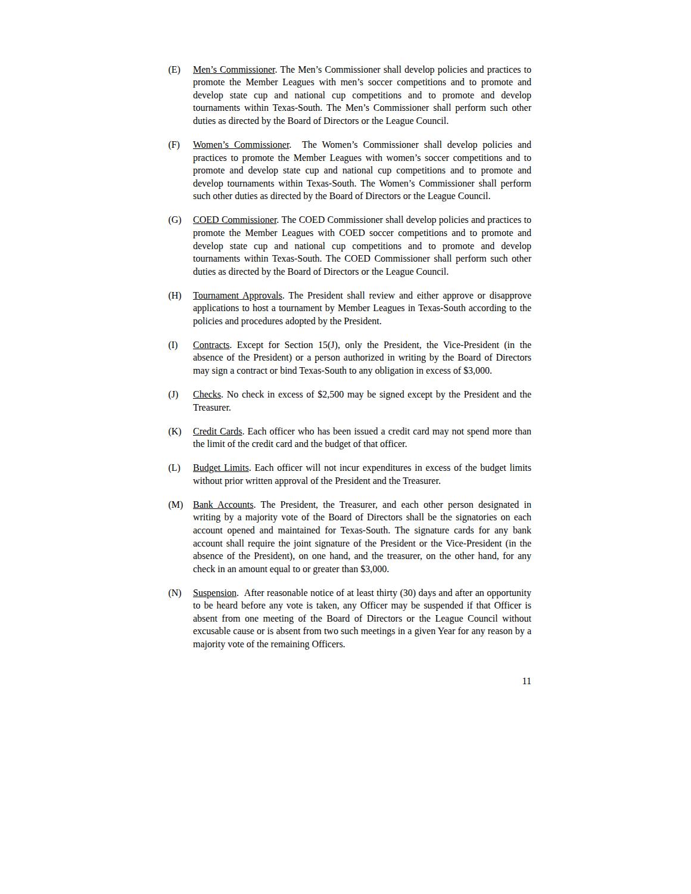(E) Men’s Commissioner. The Men’s Commissioner shall develop policies and practices to promote the Member Leagues with men’s soccer competitions and to promote and develop state cup and national cup competitions and to promote and develop tournaments within Texas-South. The Men’s Commissioner shall perform such other duties as directed by the Board of Directors or the League Council.
(F) Women’s Commissioner. The Women’s Commissioner shall develop policies and practices to promote the Member Leagues with women’s soccer competitions and to promote and develop state cup and national cup competitions and to promote and develop tournaments within Texas-South. The Women’s Commissioner shall perform such other duties as directed by the Board of Directors or the League Council.
(G) COED Commissioner. The COED Commissioner shall develop policies and practices to promote the Member Leagues with COED soccer competitions and to promote and develop state cup and national cup competitions and to promote and develop tournaments within Texas-South. The COED Commissioner shall perform such other duties as directed by the Board of Directors or the League Council.
(H) Tournament Approvals. The President shall review and either approve or disapprove applications to host a tournament by Member Leagues in Texas-South according to the policies and procedures adopted by the President.
(I) Contracts. Except for Section 15(J), only the President, the Vice-President (in the absence of the President) or a person authorized in writing by the Board of Directors may sign a contract or bind Texas-South to any obligation in excess of $3,000.
(J) Checks. No check in excess of $2,500 may be signed except by the President and the Treasurer.
(K) Credit Cards. Each officer who has been issued a credit card may not spend more than the limit of the credit card and the budget of that officer.
(L) Budget Limits. Each officer will not incur expenditures in excess of the budget limits without prior written approval of the President and the Treasurer.
(M) Bank Accounts. The President, the Treasurer, and each other person designated in writing by a majority vote of the Board of Directors shall be the signatories on each account opened and maintained for Texas-South. The signature cards for any bank account shall require the joint signature of the President or the Vice-President (in the absence of the President), on one hand, and the treasurer, on the other hand, for any check in an amount equal to or greater than $3,000.
(N) Suspension. After reasonable notice of at least thirty (30) days and after an opportunity to be heard before any vote is taken, any Officer may be suspended if that Officer is absent from one meeting of the Board of Directors or the League Council without excusable cause or is absent from two such meetings in a given Year for any reason by a majority vote of the remaining Officers.
11